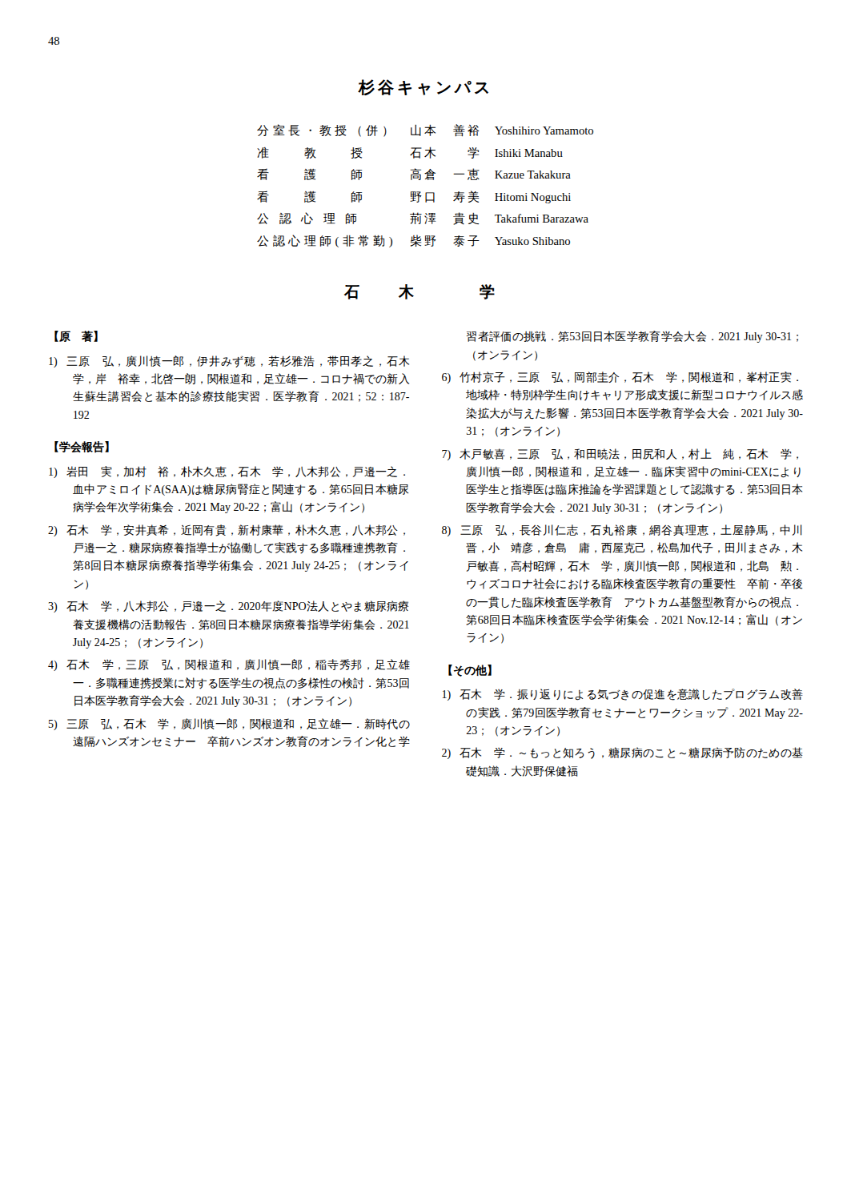48
杉谷キャンパス
| 分室長・教授（併） | 山本 善裕 | Yoshihiro Yamamoto |
| 准 教 授 | 石木 学 | Ishiki Manabu |
| 看 護 師 | 高倉 一恵 | Kazue Takakura |
| 看 護 師 | 野口 寿美 | Hitomi Noguchi |
| 公 認 心 理 師 | 荊澤 貴史 | Takafumi Barazawa |
| 公認心理師(非常勤) | 柴野 泰子 | Yasuko Shibano |
石　木　　学
【原　著】
1) 三原　弘，廣川慎一郎，伊井みず穂，若杉雅浩，帯田孝之，石木　学，岸　裕幸，北啓一朗，関根道和，足立雄一．コロナ禍での新入生蘇生講習会と基本的診療技能実習．医学教育．2021；52：187-192
【学会報告】
1) 岩田　実，加村　裕，朴木久恵，石木　学，八木邦公，戸邉一之．血中アミロイドA(SAA)は糖尿病腎症と関連する．第65回日本糖尿病学会年次学術集会．2021 May 20-22；富山（オンライン）
2) 石木　学，安井真希，近岡有貴，新村康華，朴木久恵，八木邦公，戸邉一之．糖尿病療養指導士が協働して実践する多職種連携教育．第8回日本糖尿病療養指導学術集会．2021 July 24-25；（オンライン）
3) 石木　学，八木邦公，戸邉一之．2020年度NPO法人とやま糖尿病療養支援機構の活動報告．第8回日本糖尿病療養指導学術集会．2021 July 24-25；（オンライン）
4) 石木　学，三原　弘，関根道和，廣川慎一郎，稲寺秀邦，足立雄一．多職種連携授業に対する医学生の視点の多様性の検討．第53回日本医学教育学会大会．2021 July 30-31；（オンライン）
5) 三原　弘，石木　学，廣川慎一郎，関根道和，足立雄一．新時代の遠隔ハンズオンセミナー　卒前ハンズオン教育のオンライン化と学習者評価の挑戦．第53回日本医学教育学会大会．2021 July 30-31；（オンライン）
6) 竹村京子，三原　弘，岡部圭介，石木　学，関根道和，峯村正実．地域枠・特別枠学生向けキャリア形成支援に新型コロナウイルス感染拡大が与えた影響．第53回日本医学教育学会大会．2021 July 30-31；（オンライン）
7) 木戸敏喜，三原　弘，和田暁法，田尻和人，村上　純，石木　学，廣川慎一郎，関根道和，足立雄一．臨床実習中のmini-CEXにより医学生と指導医は臨床推論を学習課題として認識する．第53回日本医学教育学会大会．2021 July 30-31；（オンライン）
8) 三原　弘，長谷川仁志，石丸裕康，網谷真理恵，土屋静馬，中川　晋，小　靖彦，倉島　庸，西屋克己，松島加代子，田川まさみ，木戸敏喜，高村昭輝，石木　学，廣川慎一郎，関根道和，北島　勲．ウィズコロナ社会における臨床検査医学教育の重要性　卒前・卒後の一貫した臨床検査医学教育　アウトカム基盤型教育からの視点．第68回日本臨床検査医学会学術集会．2021 Nov.12-14；富山（オンライン）
【その他】
1) 石木　学．振り返りによる気づきの促進を意識したプログラム改善の実践．第79回医学教育セミナーとワークショップ．2021 May 22-23；（オンライン）
2) 石木　学．～もっと知ろう，糖尿病のこと～糖尿病予防のための基礎知識．大沢野保健福